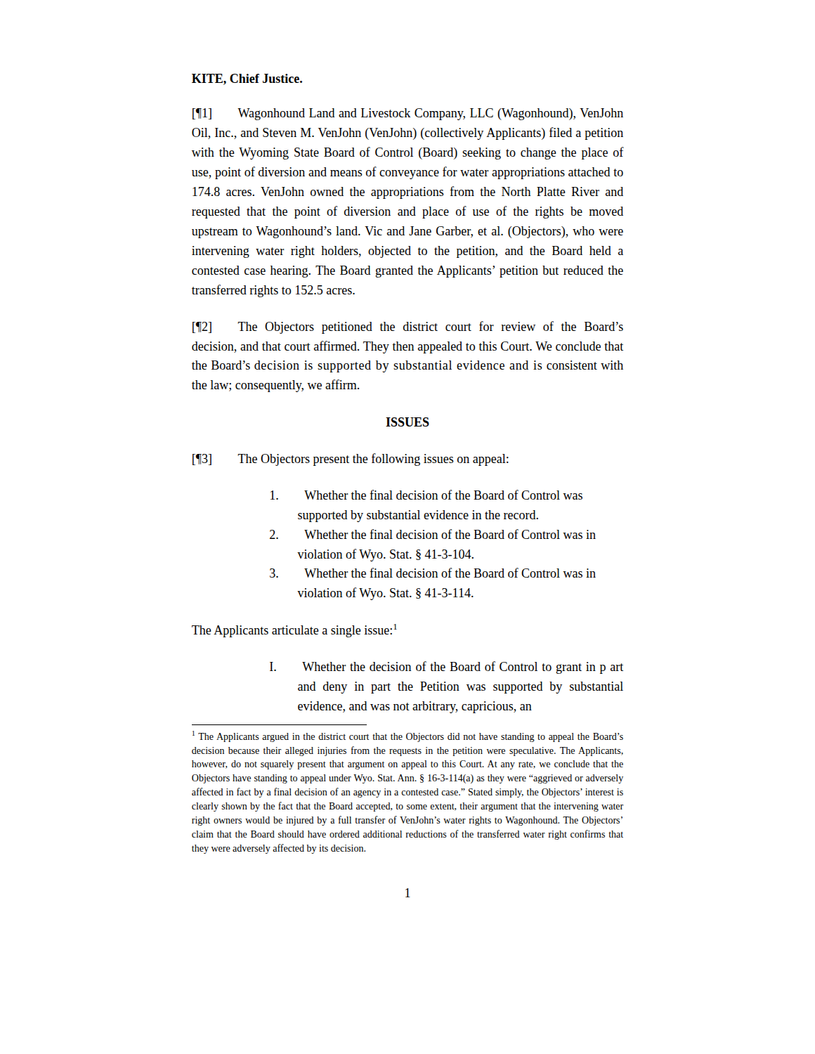KITE, Chief Justice.
[¶1] Wagonhound Land and Livestock Company, LLC (Wagonhound), VenJohn Oil, Inc., and Steven M. VenJohn (VenJohn) (collectively Applicants) filed a petition with the Wyoming State Board of Control (Board) seeking to change the place of use, point of diversion and means of conveyance for water appropriations attached to 174.8 acres. VenJohn owned the appropriations from the North Platte River and requested that the point of diversion and place of use of the rights be moved upstream to Wagonhound’s land. Vic and Jane Garber, et al. (Objectors), who were intervening water right holders, objected to the petition, and the Board held a contested case hearing. The Board granted the Applicants’ petition but reduced the transferred rights to 152.5 acres.
[¶2] The Objectors petitioned the district court for review of the Board’s decision, and that court affirmed. They then appealed to this Court. We conclude that the Board’s decision is supported by substantial evidence and is consistent with the law; consequently, we affirm.
ISSUES
[¶3] The Objectors present the following issues on appeal:
1. Whether the final decision of the Board of Control was supported by substantial evidence in the record.
2. Whether the final decision of the Board of Control was in violation of Wyo. Stat. § 41-3-104.
3. Whether the final decision of the Board of Control was in violation of Wyo. Stat. § 41-3-114.
The Applicants articulate a single issue:1
I. Whether the decision of the Board of Control to grant in p art and deny in part the Petition was supported by substantial evidence, and was not arbitrary, capricious, an
1 The Applicants argued in the district court that the Objectors did not have standing to appeal the Board’s decision because their alleged injuries from the requests in the petition were speculative. The Applicants, however, do not squarely present that argument on appeal to this Court. At any rate, we conclude that the Objectors have standing to appeal under Wyo. Stat. Ann. § 16-3-114(a) as they were “aggrieved or adversely affected in fact by a final decision of an agency in a contested case.” Stated simply, the Objectors’ interest is clearly shown by the fact that the Board accepted, to some extent, their argument that the intervening water right owners would be injured by a full transfer of VenJohn’s water rights to Wagonhound. The Objectors’ claim that the Board should have ordered additional reductions of the transferred water right confirms that they were adversely affected by its decision.
1